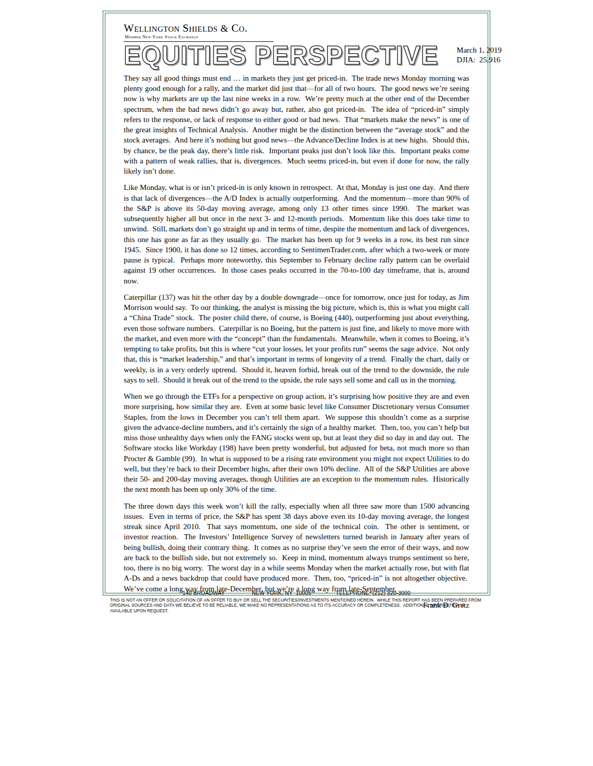Wellington Shields & Co.
Member New York Stock Exchange
EQUITIES PERSPECTIVE
March 1, 2019
DJIA: 25,916
They say all good things must end … in markets they just get priced-in. The trade news Monday morning was plenty good enough for a rally, and the market did just that—for all of two hours. The good news we’re seeing now is why markets are up the last nine weeks in a row. We’re pretty much at the other end of the December spectrum, when the bad news didn’t go away but, rather, also got priced-in. The idea of “priced-in” simply refers to the response, or lack of response to either good or bad news. That “markets make the news” is one of the great insights of Technical Analysis. Another might be the distinction between the “average stock” and the stock averages. And here it’s nothing but good news—the Advance/Decline Index is at new highs. Should this, by chance, be the peak day, there’s little risk. Important peaks just don’t look like this. Important peaks come with a pattern of weak rallies, that is, divergences. Much seems priced-in, but even if done for now, the rally likely isn’t done.
Like Monday, what is or isn’t priced-in is only known in retrospect. At that, Monday is just one day. And there is that lack of divergences—the A/D Index is actually outperforming. And the momentum—more than 90% of the S&P is above its 50-day moving average, among only 13 other times since 1990. The market was subsequently higher all but once in the next 3- and 12-month periods. Momentum like this does take time to unwind. Still, markets don’t go straight up and in terms of time, despite the momentum and lack of divergences, this one has gone as far as they usually go. The market has been up for 9 weeks in a row, its best run since 1945. Since 1900, it has done so 12 times, according to SentimenTrader.com, after which a two-week or more pause is typical. Perhaps more noteworthy, this September to February decline rally pattern can be overlaid against 19 other occurrences. In those cases peaks occurred in the 70-to-100 day timeframe, that is, around now.
Caterpillar (137) was hit the other day by a double downgrade—once for tomorrow, once just for today, as Jim Morrison would say. To our thinking, the analyst is missing the big picture, which is, this is what you might call a “China Trade” stock. The poster child there, of course, is Boeing (440), outperforming just about everything, even those software numbers. Caterpillar is no Boeing, but the pattern is just fine, and likely to move more with the market, and even more with the “concept” than the fundamentals. Meanwhile, when it comes to Boeing, it’s tempting to take profits, but this is where “cut your losses, let your profits run” seems the sage advice. Not only that, this is “market leadership,” and that’s important in terms of longevity of a trend. Finally the chart, daily or weekly, is in a very orderly uptrend. Should it, heaven forbid, break out of the trend to the downside, the rule says to sell. Should it break out of the trend to the upside, the rule says sell some and call us in the morning.
When we go through the ETFs for a perspective on group action, it’s surprising how positive they are and even more surprising, how similar they are. Even at some basic level like Consumer Discretionary versus Consumer Staples, from the lows in December you can’t tell them apart. We suppose this shouldn’t come as a surprise given the advance-decline numbers, and it’s certainly the sign of a healthy market. Then, too, you can’t help but miss those unhealthy days when only the FANG stocks went up, but at least they did so day in and day out. The Software stocks like Workday (198) have been pretty wonderful, but adjusted for beta, not much more so than Procter & Gamble (99). In what is supposed to be a rising rate environment you might not expect Utilities to do well, but they’re back to their December highs, after their own 10% decline. All of the S&P Utilities are above their 50- and 200-day moving averages, though Utilities are an exception to the momentum rules. Historically the next month has been up only 30% of the time.
The three down days this week won’t kill the rally, especially when all three saw more than 1500 advancing issues. Even in terms of price, the S&P has spent 38 days above even its 10-day moving average, the longest streak since April 2010. That says momentum, one side of the technical coin. The other is sentiment, or investor reaction. The Investors’ Intelligence Survey of newsletters turned bearish in January after years of being bullish, doing their contrary thing. It comes as no surprise they’ve seen the error of their ways, and now are back to the bullish side, but not extremely so. Keep in mind, momentum always trumps sentiment so here, too, there is no big worry. The worst day in a while seems Monday when the market actually rose, but with flat A-Ds and a news backdrop that could have produced more. Then, too, “priced-in” is not altogether objective. We’ve come a long way from late-December, but we’re a long way from late-September.
Frank D. Gretz
140 BROADWAY NEW YORK, NY 10005 TELEPHONE: (212) 320-3000
THIS IS NOT AN OFFER OR SOLICITATION OF AN OFFER TO BUY OR SELL THE SECURITIES/INVESTMENTS MENTIONED HEREIN. WHILE THIS REPORT HAS BEEN PREPARED FROM ORIGINAL SOURCES AND DATA WE BELIEVE TO BE RELIABLE, WE MAKE NO REPRESENTATIONS AS TO ITS ACCURACY OR COMPLETENESS. ADDITIONAL INFORMATION IS AVAILABLE UPON REQUEST.